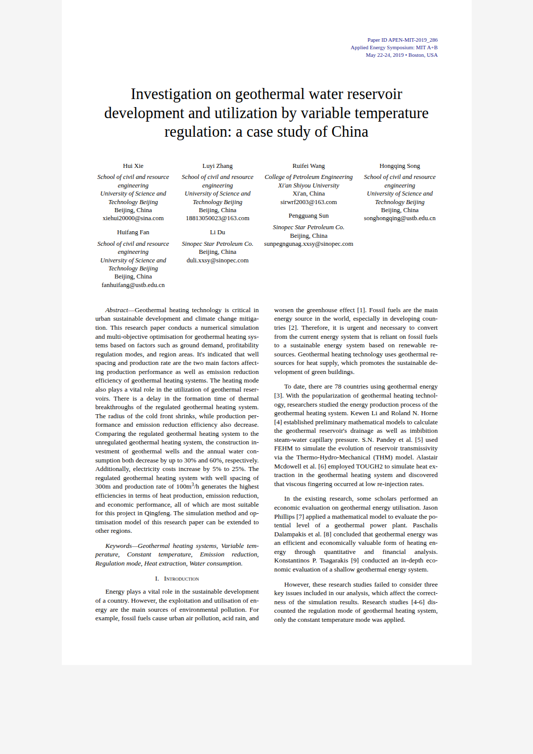Paper ID APEN-MIT-2019_286
Applied Energy Symposium: MIT A+B
May 22-24, 2019 • Boston, USA
Investigation on geothermal water reservoir development and utilization by variable temperature regulation: a case study of China
Hui Xie
School of civil and resource engineering
University of Science and Technology Beijing
Beijing, China
xiehui20000@sina.com
Huifang Fan
School of civil and resource engineering
University of Science and Technology Beijing
Beijing, China
fanhuifang@ustb.edu.cn
Luyi Zhang
School of civil and resource engineering
University of Science and Technology Beijing
Beijing, China
18813050023@163.com
Li Du
Sinopec Star Petroleum Co.
Beijing, China
duli.xxsy@sinopec.com
Ruifei Wang
College of Petroleum Engineering
Xi'an Shiyou University
Xi'an, China
sirwrf2003@163.com
Pengguang Sun
Sinopec Star Petroleum Co.
Beijing, China
sunpegngunag.xxsy@sinopec.com
Hongqing Song
School of civil and resource engineering
University of Science and Technology Beijing
Beijing, China
songhongqing@ustb.edu.cn
Abstract—Geothermal heating technology is critical in urban sustainable development and climate change mitigation. This research paper conducts a numerical simulation and multi-objective optimisation for geothermal heating systems based on factors such as ground demand, profitability regulation modes, and region areas. It's indicated that well spacing and production rate are the two main factors affecting production performance as well as emission reduction efficiency of geothermal heating systems. The heating mode also plays a vital role in the utilization of geothermal reservoirs. There is a delay in the formation time of thermal breakthroughs of the regulated geothermal heating system. The radius of the cold front shrinks, while production performance and emission reduction efficiency also decrease. Comparing the regulated geothermal heating system to the unregulated geothermal heating system, the construction investment of geothermal wells and the annual water consumption both decrease by up to 30% and 60%, respectively. Additionally, electricity costs increase by 5% to 25%. The regulated geothermal heating system with well spacing of 300m and production rate of 100m3/h generates the highest efficiencies in terms of heat production, emission reduction, and economic performance, all of which are most suitable for this project in Qingfeng. The simulation method and optimisation model of this research paper can be extended to other regions.
Keywords—Geothermal heating systems, Variable temperature, Constant temperature, Emission reduction, Regulation mode, Heat extraction, Water consumption.
I. Introduction
Energy plays a vital role in the sustainable development of a country. However, the exploitation and utilisation of energy are the main sources of environmental pollution. For example, fossil fuels cause urban air pollution, acid rain, and worsen the greenhouse effect [1]. Fossil fuels are the main energy source in the world, especially in developing countries [2]. Therefore, it is urgent and necessary to convert from the current energy system that is reliant on fossil fuels to a sustainable energy system based on renewable resources. Geothermal heating technology uses geothermal resources for heat supply, which promotes the sustainable development of green buildings.
To date, there are 78 countries using geothermal energy [3]. With the popularization of geothermal heating technology, researchers studied the energy production process of the geothermal heating system. Kewen Li and Roland N. Horne [4] established preliminary mathematical models to calculate the geothermal reservoir's drainage as well as imbibition steam-water capillary pressure. S.N. Pandey et al. [5] used FEHM to simulate the evolution of reservoir transmissivity via the Thermo-Hydro-Mechanical (THM) model. Alastair Mcdowell et al. [6] employed TOUGH2 to simulate heat extraction in the geothermal heating system and discovered that viscous fingering occurred at low re-injection rates.
In the existing research, some scholars performed an economic evaluation on geothermal energy utilisation. Jason Phillips [7] applied a mathematical model to evaluate the potential level of a geothermal power plant. Paschalis Dalampakis et al. [8] concluded that geothermal energy was an efficient and economically valuable form of heating energy through quantitative and financial analysis. Konstantinos P. Tsagarakis [9] conducted an in-depth economic evaluation of a shallow geothermal energy system.
However, these research studies failed to consider three key issues included in our analysis, which affect the correctness of the simulation results. Research studies [4-6] discounted the regulation mode of geothermal heating system, only the constant temperature mode was applied.